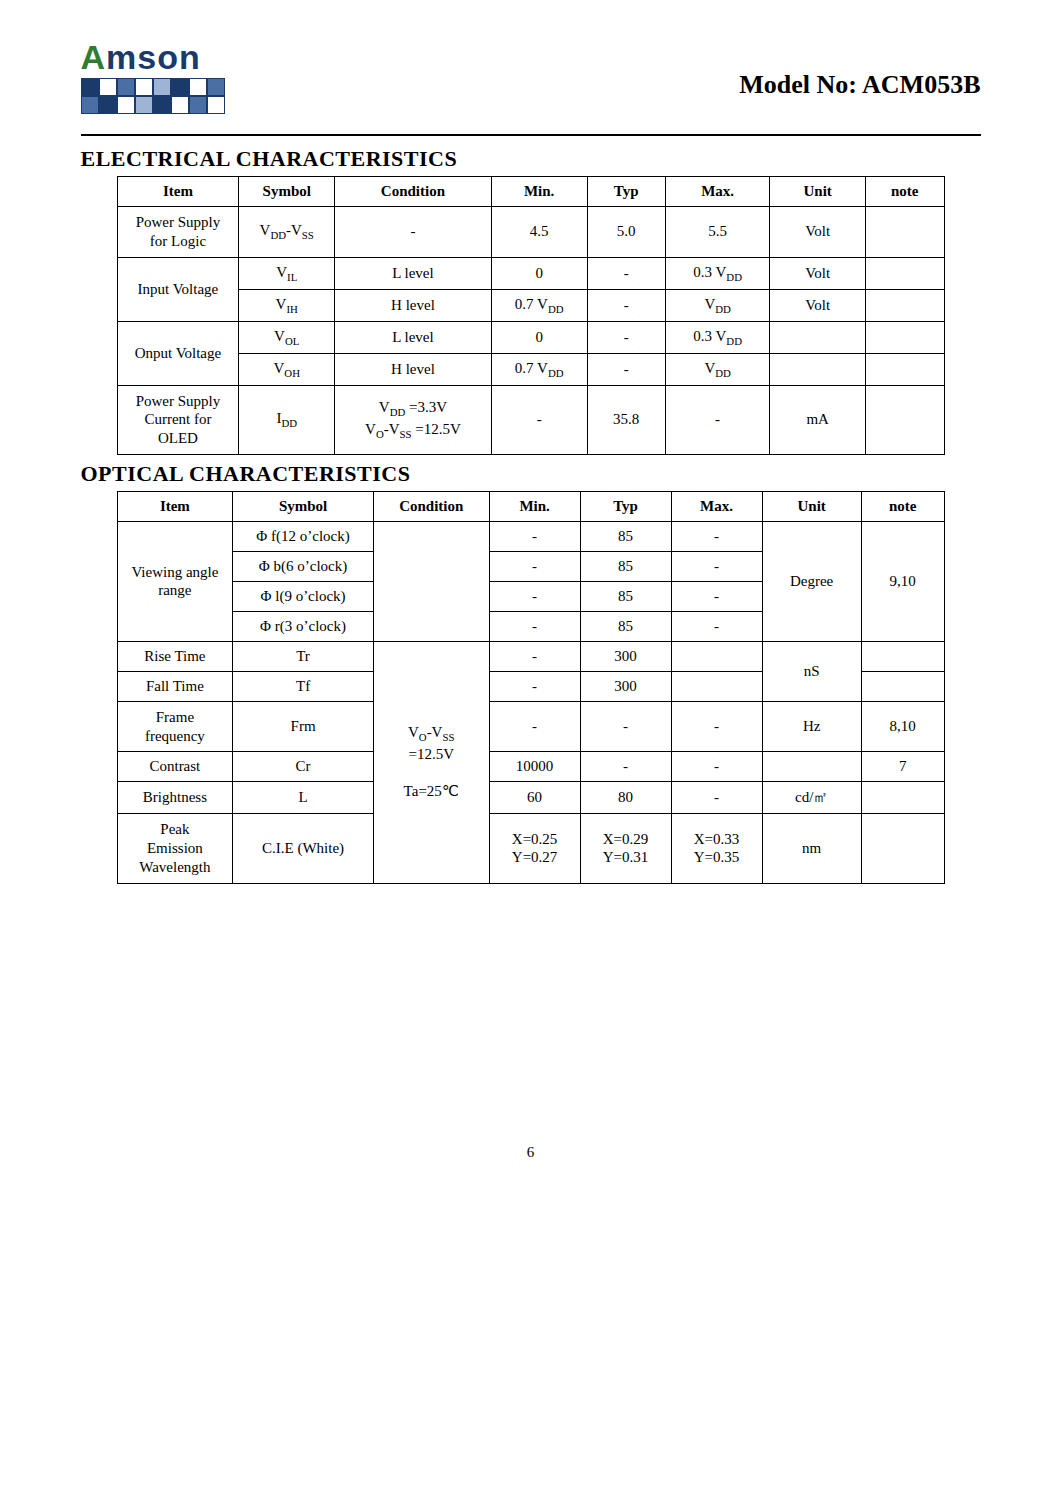Amson
Model No: ACM053B
ELECTRICAL CHARACTERISTICS
| Item | Symbol | Condition | Min. | Typ | Max. | Unit | note |
| --- | --- | --- | --- | --- | --- | --- | --- |
| Power Supply for Logic | V DD -V SS | - | 4.5 | 5.0 | 5.5 | Volt | |
| Input Voltage | V IL | L level | 0 | - | 0.3 V DD | Volt | |
| V IH | H level | 0.7 V DD | - | V DD | Volt | |
| Onput Voltage | V OL | L level | 0 | - | 0.3 V DD | | |
| V OH | H level | 0.7 V DD | - | V DD | | |
| Power Supply Current for OLED | I DD | V DD =3.3V V O -V SS =12.5V | - | 35.8 | - | mA | |
OPTICAL CHARACTERISTICS
| Item | Symbol | Condition | Min. | Typ | Max. | Unit | note |
| --- | --- | --- | --- | --- | --- | --- | --- |
| Viewing angle range | Φ f(12 o’clock) | | - | 85 | - | Degree | 9,10 |
| Φ b(6 o’clock) | - | 85 | - |
| Φ l(9 o’clock) | - | 85 | - |
| Φ r(3 o’clock) | - | 85 | - |
| Rise Time | Tr | V O -V SS =12.5V Ta=25℃ | - | 300 | | nS | |
| Fall Time | Tf | - | 300 | | |
| Frame frequency | Frm | - | - | - | Hz | 8,10 |
| Contrast | Cr | 10000 | - | - | | 7 |
| Brightness | L | 60 | 80 | - | cd/㎡ | |
| Peak Emission Wavelength | C.I.E (White) | X=0.25 Y=0.27 | X=0.29 Y=0.31 | X=0.33 Y=0.35 | nm | |
6